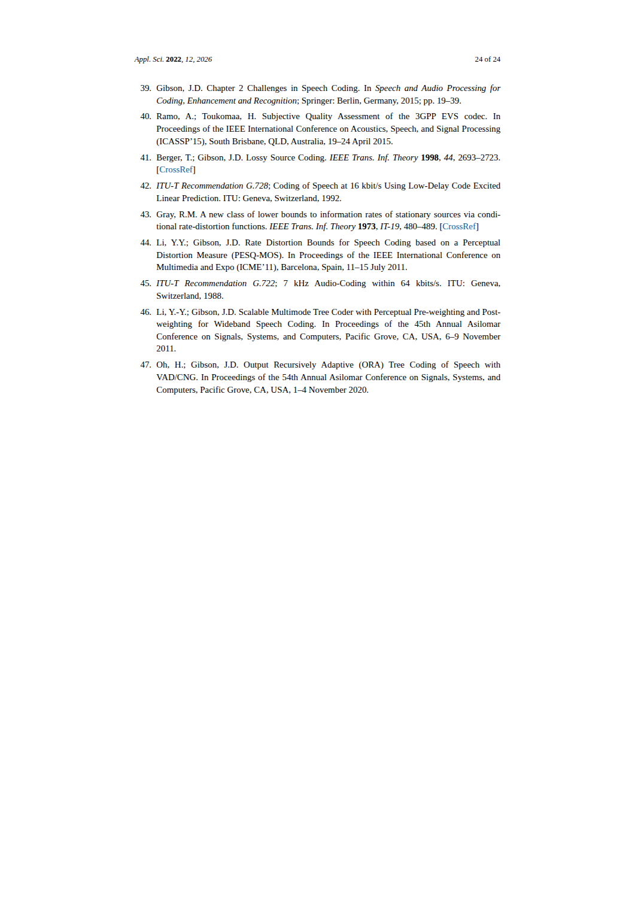Appl. Sci. 2022, 12, 2026
24 of 24
39. Gibson, J.D. Chapter 2 Challenges in Speech Coding. In Speech and Audio Processing for Coding, Enhancement and Recognition; Springer: Berlin, Germany, 2015; pp. 19–39.
40. Ramo, A.; Toukomaa, H. Subjective Quality Assessment of the 3GPP EVS codec. In Proceedings of the IEEE International Conference on Acoustics, Speech, and Signal Processing (ICASSP’15), South Brisbane, QLD, Australia, 19–24 April 2015.
41. Berger, T.; Gibson, J.D. Lossy Source Coding. IEEE Trans. Inf. Theory 1998, 44, 2693–2723. [CrossRef]
42. ITU-T Recommendation G.728; Coding of Speech at 16 kbit/s Using Low-Delay Code Excited Linear Prediction. ITU: Geneva, Switzerland, 1992.
43. Gray, R.M. A new class of lower bounds to information rates of stationary sources via conditional rate-distortion functions. IEEE Trans. Inf. Theory 1973, IT-19, 480–489. [CrossRef]
44. Li, Y.Y.; Gibson, J.D. Rate Distortion Bounds for Speech Coding based on a Perceptual Distortion Measure (PESQ-MOS). In Proceedings of the IEEE International Conference on Multimedia and Expo (ICME’11), Barcelona, Spain, 11–15 July 2011.
45. ITU-T Recommendation G.722; 7 kHz Audio-Coding within 64 kbits/s. ITU: Geneva, Switzerland, 1988.
46. Li, Y.-Y.; Gibson, J.D. Scalable Multimode Tree Coder with Perceptual Pre-weighting and Post-weighting for Wideband Speech Coding. In Proceedings of the 45th Annual Asilomar Conference on Signals, Systems, and Computers, Pacific Grove, CA, USA, 6–9 November 2011.
47. Oh, H.; Gibson, J.D. Output Recursively Adaptive (ORA) Tree Coding of Speech with VAD/CNG. In Proceedings of the 54th Annual Asilomar Conference on Signals, Systems, and Computers, Pacific Grove, CA, USA, 1–4 November 2020.